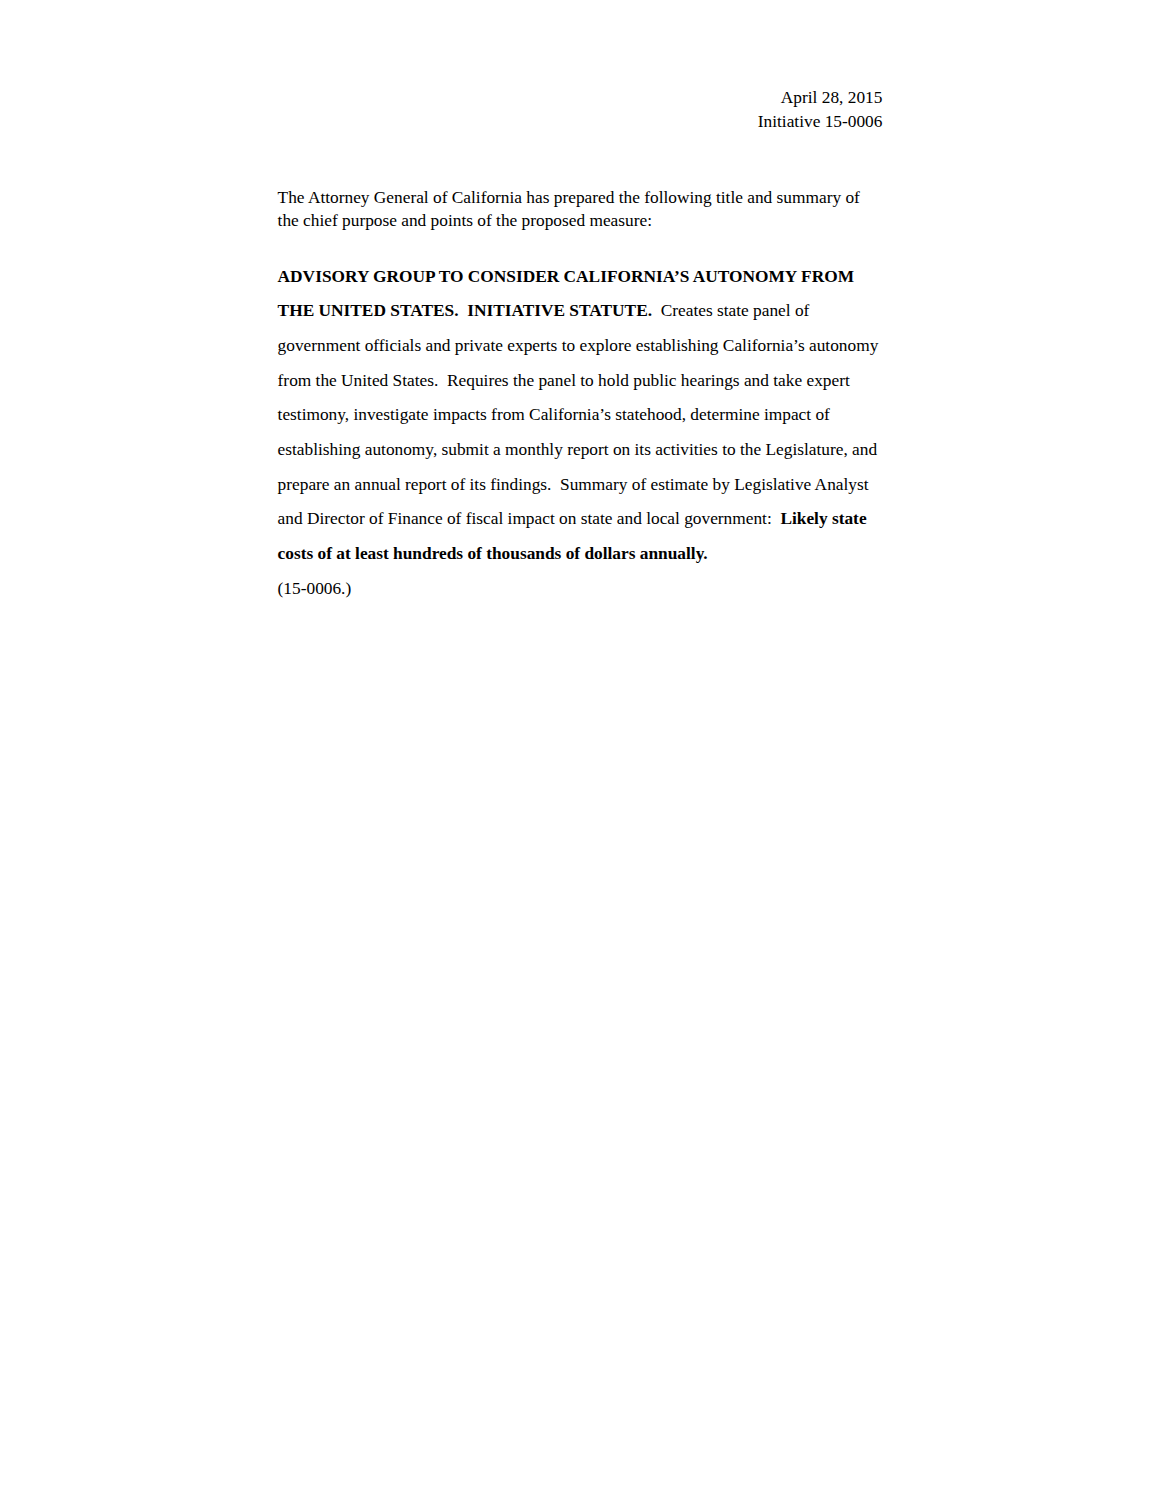April 28, 2015
Initiative 15-0006
The Attorney General of California has prepared the following title and summary of the chief purpose and points of the proposed measure:
ADVISORY GROUP TO CONSIDER CALIFORNIA’S AUTONOMY FROM THE UNITED STATES. INITIATIVE STATUTE. Creates state panel of government officials and private experts to explore establishing California’s autonomy from the United States. Requires the panel to hold public hearings and take expert testimony, investigate impacts from California’s statehood, determine impact of establishing autonomy, submit a monthly report on its activities to the Legislature, and prepare an annual report of its findings. Summary of estimate by Legislative Analyst and Director of Finance of fiscal impact on state and local government: Likely state costs of at least hundreds of thousands of dollars annually.
(15-0006.)